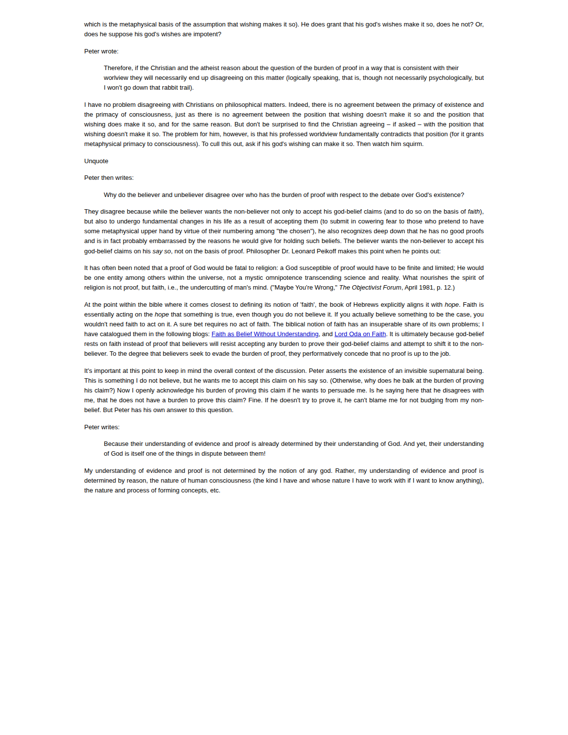which is the metaphysical basis of the assumption that wishing makes it so). He does grant that his god's wishes make it so, does he not? Or, does he suppose his god's wishes are impotent?
Peter wrote:
Therefore, if the Christian and the atheist reason about the question of the burden of proof in a way that is consistent with their
worlview they will necessarily end up disagreeing on this matter (logically speaking, that is, though not necessarily psychologically, but I won't go down that rabbit trail).
I have no problem disagreeing with Christians on philosophical matters. Indeed, there is no agreement between the primacy of existence and the primacy of consciousness, just as there is no agreement between the position that wishing doesn't make it so and the position that wishing does make it so, and for the same reason. But don't be surprised to find the Christian agreeing – if asked – with the position that wishing doesn't make it so. The problem for him, however, is that his professed worldview fundamentally contradicts that position (for it grants metaphysical primacy to consciousness). To cull this out, ask if his god's wishing can make it so. Then watch him squirm.
Unquote
Peter then writes:
Why do the believer and unbeliever disagree over who has the burden of proof with respect to the debate over God's existence?
They disagree because while the believer wants the non-believer not only to accept his god-belief claims (and to do so on the basis of faith), but also to undergo fundamental changes in his life as a result of accepting them (to submit in cowering fear to those who pretend to have some metaphysical upper hand by virtue of their numbering among "the chosen"), he also recognizes deep down that he has no good proofs and is in fact probably embarrassed by the reasons he would give for holding such beliefs. The believer wants the non-believer to accept his god-belief claims on his say so, not on the basis of proof. Philosopher Dr. Leonard Peikoff makes this point when he points out:
It has often been noted that a proof of God would be fatal to religion: a God susceptible of proof would have to be finite and limited; He would be one entity among others within the universe, not a mystic omnipotence transcending science and reality. What nourishes the spirit of religion is not proof, but faith, i.e., the undercutting of man's mind. ("Maybe You're Wrong," The Objectivist Forum, April 1981, p. 12.)
At the point within the bible where it comes closest to defining its notion of 'faith', the book of Hebrews explicitly aligns it with hope. Faith is essentially acting on the hope that something is true, even though you do not believe it. If you actually believe something to be the case, you wouldn't need faith to act on it. A sure bet requires no act of faith. The biblical notion of faith has an insuperable share of its own problems; I have catalogued them in the following blogs: Faith as Belief Without Understanding, and Lord Oda on Faith. It is ultimately because god-belief rests on faith instead of proof that believers will resist accepting any burden to prove their god-belief claims and attempt to shift it to the non-believer. To the degree that believers seek to evade the burden of proof, they performatively concede that no proof is up to the job.
It's important at this point to keep in mind the overall context of the discussion. Peter asserts the existence of an invisible supernatural being. This is something I do not believe, but he wants me to accept this claim on his say so. (Otherwise, why does he balk at the burden of proving his claim?) Now I openly acknowledge his burden of proving this claim if he wants to persuade me. Is he saying here that he disagrees with me, that he does not have a burden to prove this claim? Fine. If he doesn't try to prove it, he can't blame me for not budging from my non-belief. But Peter has his own answer to this question.
Peter writes:
Because their understanding of evidence and proof is already determined by their understanding of God. And yet, their understanding of God is itself one of the things in dispute between them!
My understanding of evidence and proof is not determined by the notion of any god. Rather, my understanding of evidence and proof is determined by reason, the nature of human consciousness (the kind I have and whose nature I have to work with if I want to know anything), the nature and process of forming concepts, etc.